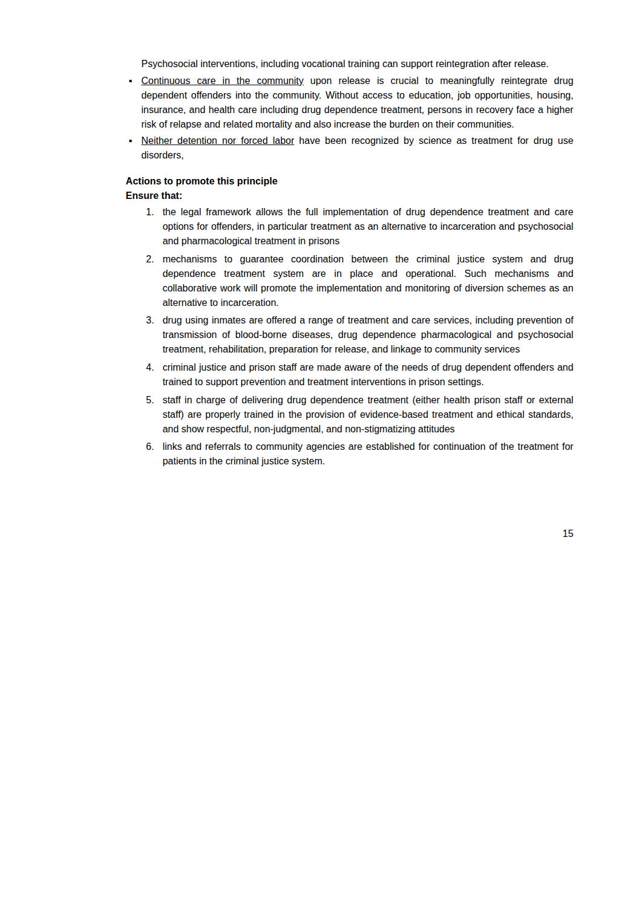Psychosocial interventions, including vocational training can support reintegration after release.
Continuous care in the community upon release is crucial to meaningfully reintegrate drug dependent offenders into the community. Without access to education, job opportunities, housing, insurance, and health care including drug dependence treatment, persons in recovery face a higher risk of relapse and related mortality and also increase the burden on their communities.
Neither detention nor forced labor have been recognized by science as treatment for drug use disorders,
Actions to promote this principle
Ensure that:
the legal framework allows the full implementation of drug dependence treatment and care options for offenders, in particular treatment as an alternative to incarceration and psychosocial and pharmacological treatment in prisons
mechanisms to guarantee coordination between the criminal justice system and drug dependence treatment system are in place and operational. Such mechanisms and collaborative work will promote the implementation and monitoring of diversion schemes as an alternative to incarceration.
drug using inmates are offered a range of treatment and care services, including prevention of transmission of blood-borne diseases, drug dependence pharmacological and psychosocial treatment, rehabilitation, preparation for release, and linkage to community services
criminal justice and prison staff are made aware of the needs of drug dependent offenders and trained to support prevention and treatment interventions in prison settings.
staff in charge of delivering drug dependence treatment (either health prison staff or external staff) are properly trained in the provision of evidence-based treatment and ethical standards, and show respectful, non-judgmental, and non-stigmatizing attitudes
links and referrals to community agencies are established for continuation of the treatment for patients in the criminal justice system.
15